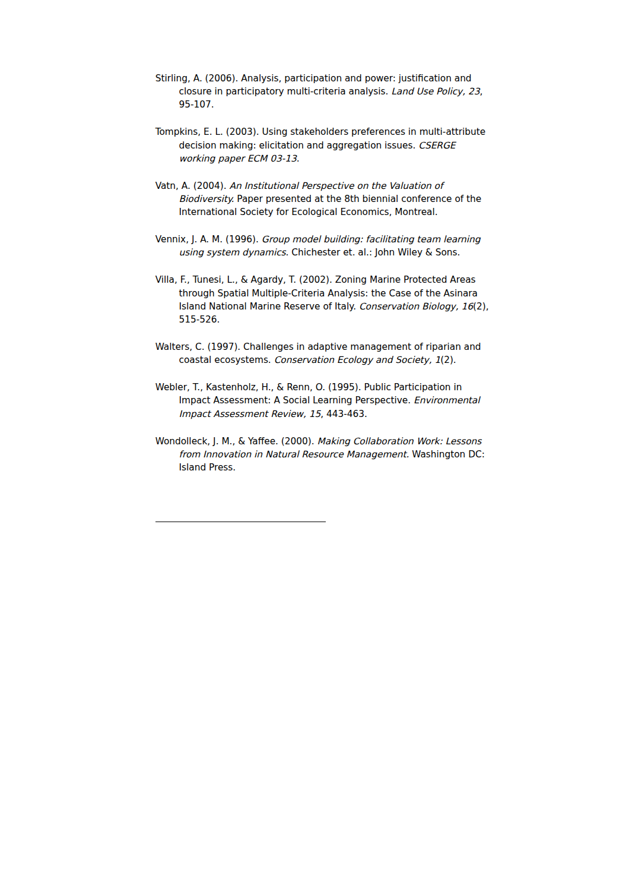Stirling, A. (2006). Analysis, participation and power: justification and closure in participatory multi-criteria analysis. Land Use Policy, 23, 95-107.
Tompkins, E. L. (2003). Using stakeholders preferences in multi-attribute decision making: elicitation and aggregation issues. CSERGE working paper ECM 03-13.
Vatn, A. (2004). An Institutional Perspective on the Valuation of Biodiversity. Paper presented at the 8th biennial conference of the International Society for Ecological Economics, Montreal.
Vennix, J. A. M. (1996). Group model building: facilitating team learning using system dynamics. Chichester et. al.: John Wiley & Sons.
Villa, F., Tunesi, L., & Agardy, T. (2002). Zoning Marine Protected Areas through Spatial Multiple-Criteria Analysis: the Case of the Asinara Island National Marine Reserve of Italy. Conservation Biology, 16(2), 515-526.
Walters, C. (1997). Challenges in adaptive management of riparian and coastal ecosystems. Conservation Ecology and Society, 1(2).
Webler, T., Kastenholz, H., & Renn, O. (1995). Public Participation in Impact Assessment: A Social Learning Perspective. Environmental Impact Assessment Review, 15, 443-463.
Wondolleck, J. M., & Yaffee. (2000). Making Collaboration Work: Lessons from Innovation in Natural Resource Management. Washington DC: Island Press.